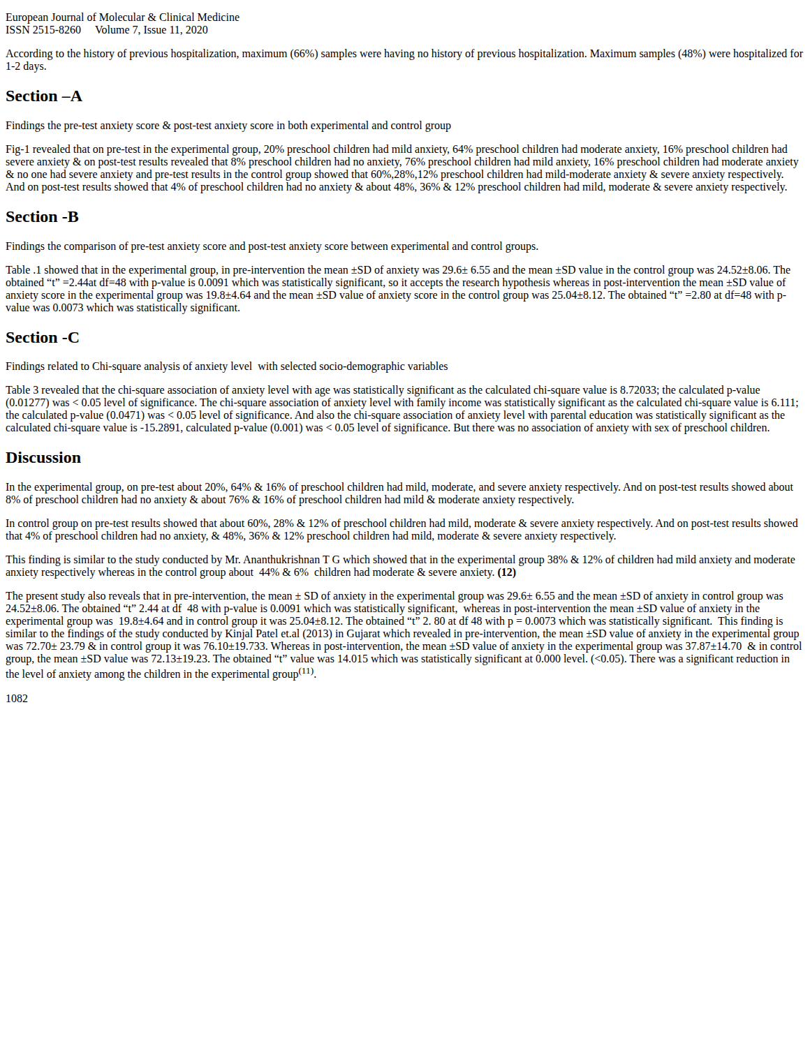European Journal of Molecular & Clinical Medicine
ISSN 2515-8260 Volume 7, Issue 11, 2020
According to the history of previous hospitalization, maximum (66%) samples were having no history of previous hospitalization. Maximum samples (48%) were hospitalized for 1-2 days.
Section –A
Findings the pre-test anxiety score & post-test anxiety score in both experimental and control group
Fig-1 revealed that on pre-test in the experimental group, 20% preschool children had mild anxiety, 64% preschool children had moderate anxiety, 16% preschool children had severe anxiety & on post-test results revealed that 8% preschool children had no anxiety, 76% preschool children had mild anxiety, 16% preschool children had moderate anxiety & no one had severe anxiety and pre-test results in the control group showed that 60%,28%,12% preschool children had mild-moderate anxiety & severe anxiety respectively. And on post-test results showed that 4% of preschool children had no anxiety & about 48%, 36% & 12% preschool children had mild, moderate & severe anxiety respectively.
Section -B
Findings the comparison of pre-test anxiety score and post-test anxiety score between experimental and control groups.
Table .1 showed that in the experimental group, in pre-intervention the mean ±SD of anxiety was 29.6± 6.55 and the mean ±SD value in the control group was 24.52±8.06. The obtained “t” =2.44at df=48 with p-value is 0.0091 which was statistically significant, so it accepts the research hypothesis whereas in post-intervention the mean ±SD value of anxiety score in the experimental group was 19.8±4.64 and the mean ±SD value of anxiety score in the control group was 25.04±8.12. The obtained “t” =2.80 at df=48 with p-value was 0.0073 which was statistically significant.
Section -C
Findings related to Chi-square analysis of anxiety level with selected socio-demographic variables
Table 3 revealed that the chi-square association of anxiety level with age was statistically significant as the calculated chi-square value is 8.72033; the calculated p-value (0.01277) was < 0.05 level of significance. The chi-square association of anxiety level with family income was statistically significant as the calculated chi-square value is 6.111; the calculated p-value (0.0471) was < 0.05 level of significance. And also the chi-square association of anxiety level with parental education was statistically significant as the calculated chi-square value is -15.2891, calculated p-value (0.001) was < 0.05 level of significance. But there was no association of anxiety with sex of preschool children.
Discussion
In the experimental group, on pre-test about 20%, 64% & 16% of preschool children had mild, moderate, and severe anxiety respectively. And on post-test results showed about 8% of preschool children had no anxiety & about 76% & 16% of preschool children had mild & moderate anxiety respectively.
In control group on pre-test results showed that about 60%, 28% & 12% of preschool children had mild, moderate & severe anxiety respectively. And on post-test results showed that 4% of preschool children had no anxiety, & 48%, 36% & 12% preschool children had mild, moderate & severe anxiety respectively.
This finding is similar to the study conducted by Mr. Ananthukrishnan T G which showed that in the experimental group 38% & 12% of children had mild anxiety and moderate anxiety respectively whereas in the control group about 44% & 6% children had moderate & severe anxiety. (12)
The present study also reveals that in pre-intervention, the mean ± SD of anxiety in the experimental group was 29.6± 6.55 and the mean ±SD of anxiety in control group was 24.52±8.06. The obtained “t” 2.44 at df 48 with p-value is 0.0091 which was statistically significant, whereas in post-intervention the mean ±SD value of anxiety in the experimental group was 19.8±4.64 and in control group it was 25.04±8.12. The obtained “t” 2. 80 at df 48 with p = 0.0073 which was statistically significant. This finding is similar to the findings of the study conducted by Kinjal Patel et.al (2013) in Gujarat which revealed in pre-intervention, the mean ±SD value of anxiety in the experimental group was 72.70± 23.79 & in control group it was 76.10±19.733. Whereas in post-intervention, the mean ±SD value of anxiety in the experimental group was 37.87±14.70 & in control group, the mean ±SD value was 72.13±19.23. The obtained “t” value was 14.015 which was statistically significant at 0.000 level. (<0.05). There was a significant reduction in the level of anxiety among the children in the experimental group(11).
1082